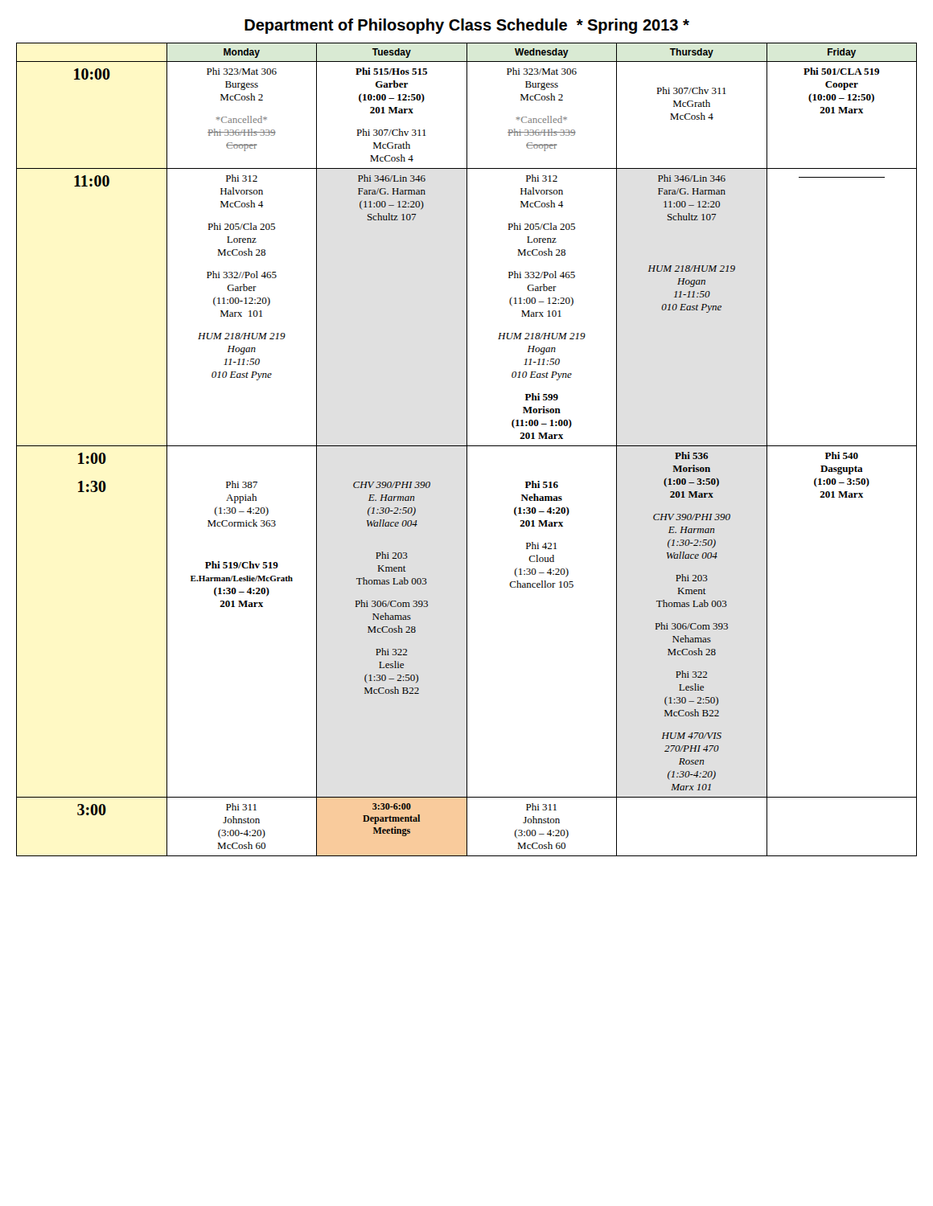Department of Philosophy Class Schedule * Spring 2013 *
| | Monday | Tuesday | Wednesday | Thursday | Friday |
| --- | --- | --- | --- | --- | --- |
| 10:00 | Phi 323/Mat 306 Burgess McCosh 2 *Cancelled* Phi 336/Hls 339 Cooper | Phi 515/Hos 515 Garber (10:00 – 12:50) 201 Marx Phi 307/Chv 311 McGrath McCosh 4 | Phi 323/Mat 306 Burgess McCosh 2 *Cancelled* Phi 336/Hls 339 Cooper | Phi 307/Chv 311 McGrath McCosh 4 | Phi 501/CLA 519 Cooper (10:00 – 12:50) 201 Marx |
| 11:00 | Phi 312 Halvorson McCosh 4 Phi 205/Cla 205 Lorenz McCosh 28 Phi 332//Pol 465 Garber (11:00-12:20) Marx 101 HUM 218/HUM 219 Hogan 11-11:50 010 East Pyne | Phi 346/Lin 346 Fara/G. Harman (11:00 – 12:20) Schultz 107 | Phi 312 Halvorson McCosh 4 Phi 205/Cla 205 Lorenz McCosh 28 Phi 332/Pol 465 Garber (11:00 – 12:20) Marx 101 HUM 218/HUM 219 Hogan 11-11:50 010 East Pyne Phi 599 Morison (11:00 – 1:00) 201 Marx | Phi 346/Lin 346 Fara/G. Harman 11:00 – 12:20 Schultz 107 HUM 218/HUM 219 Hogan 11-11:50 010 East Pyne | |
| 1:00 1:30 | Phi 387 Appiah (1:30 – 4:20) McCormick 363 Phi 519/Chv 519 E.Harman/Leslie/McGrath (1:30 – 4:20) 201 Marx | CHV 390/PHI 390 E. Harman (1:30-2:50) Wallace 004 Phi 203 Kment Thomas Lab 003 Phi 306/Com 393 Nehamas McCosh 28 Phi 322 Leslie (1:30 – 2:50) McCosh B22 | Phi 516 Nehamas (1:30 – 4:20) 201 Marx Phi 421 Cloud (1:30 – 4:20) Chancellor 105 | Phi 536 Morison (1:00 – 3:50) 201 Marx CHV 390/PHI 390 E. Harman (1:30-2:50) Wallace 004 Phi 203 Kment Thomas Lab 003 Phi 306/Com 393 Nehamas McCosh 28 Phi 322 Leslie (1:30 – 2:50) McCosh B22 HUM 470/VIS 270/PHI 470 Rosen (1:30-4:20) Marx 101 | Phi 540 Dasgupta (1:00 – 3:50) 201 Marx |
| 3:00 | Phi 311 Johnston (3:00-4:20) McCosh 60 | 3:30-6:00 Departmental Meetings | Phi 311 Johnston (3:00 – 4:20) McCosh 60 | | |